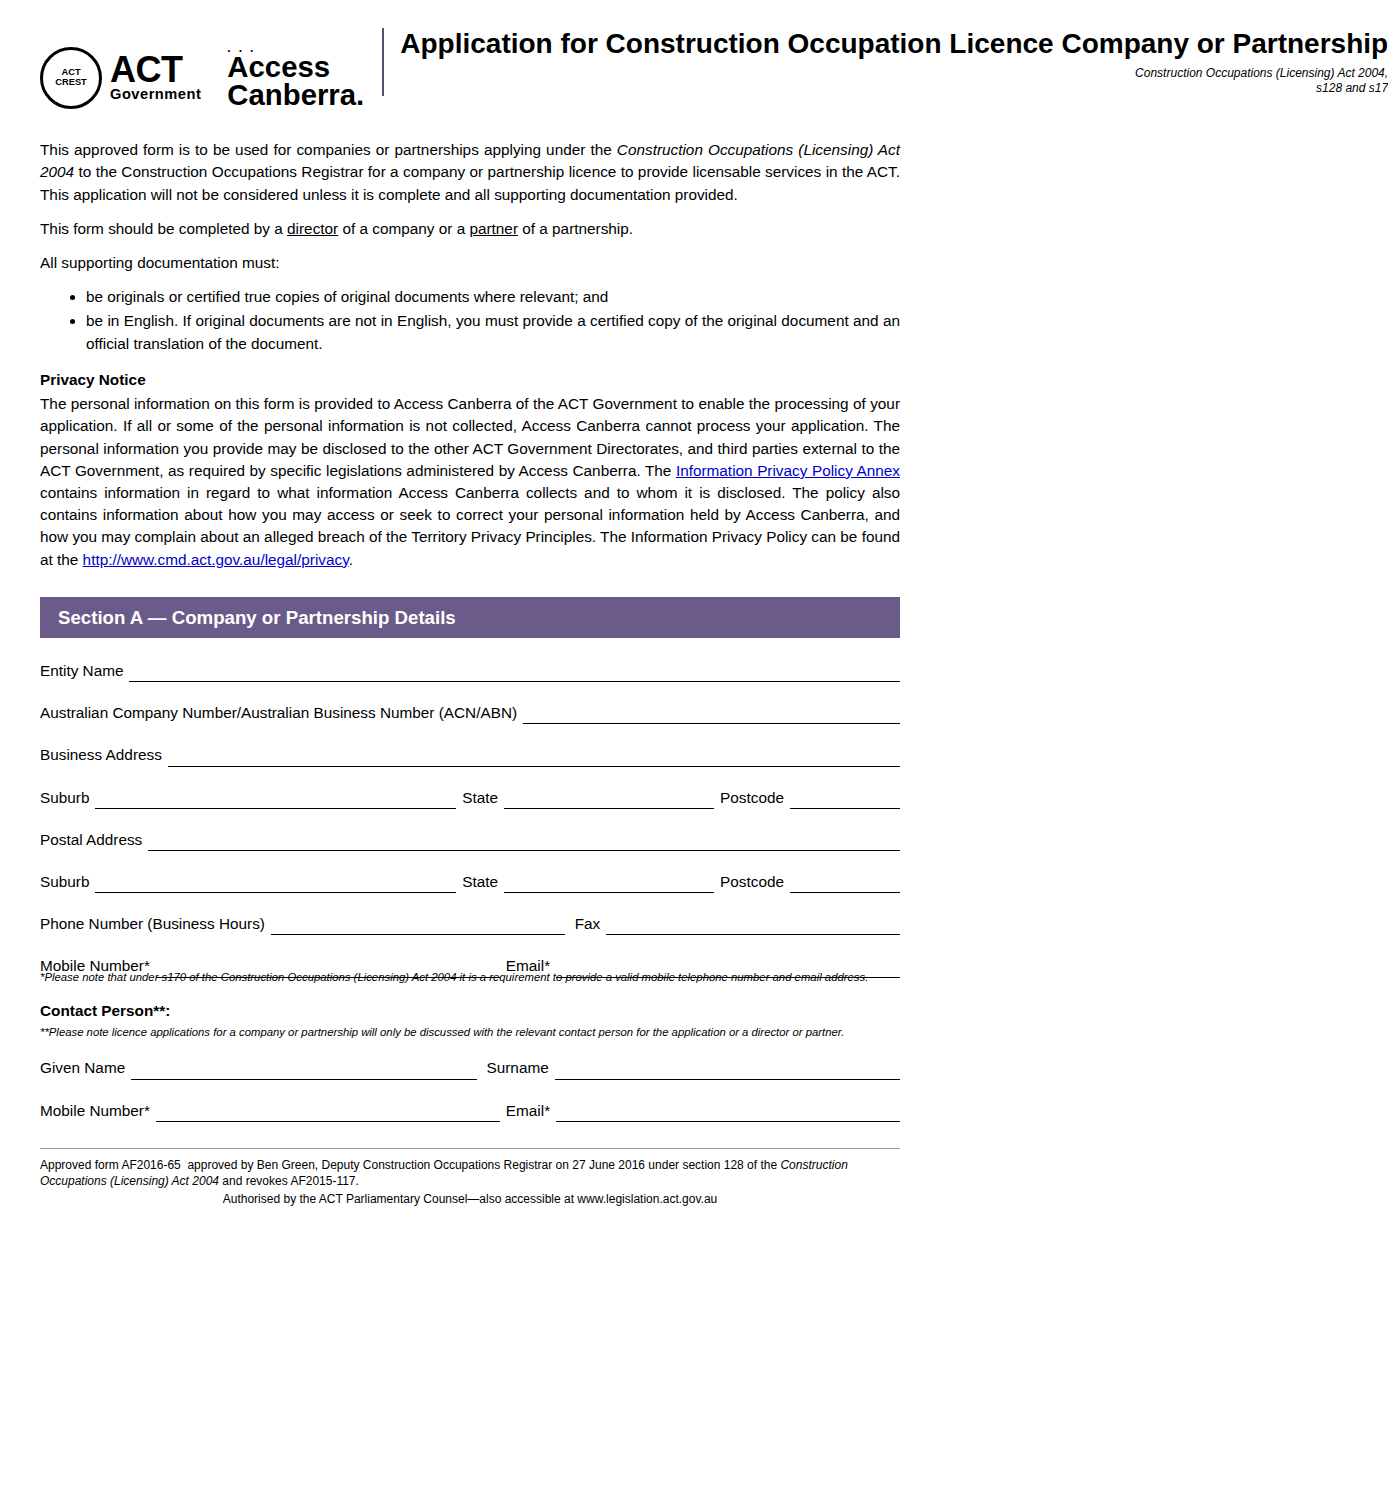ACT
CREST
ACT
Government
· · · Access
Canberra.
Application for Construction Occupation Licence Company or Partnership
Construction Occupations (Licensing) Act 2004,
s128 and s17
This approved form is to be used for companies or partnerships applying under the Construction Occupations (Licensing) Act 2004 to the Construction Occupations Registrar for a company or partnership licence to provide licensable services in the ACT. This application will not be considered unless it is complete and all supporting documentation provided.
This form should be completed by a director of a company or a partner of a partnership.
All supporting documentation must:
be originals or certified true copies of original documents where relevant; and
be in English. If original documents are not in English, you must provide a certified copy of the original document and an official translation of the document.
Privacy Notice
The personal information on this form is provided to Access Canberra of the ACT Government to enable the processing of your application. If all or some of the personal information is not collected, Access Canberra cannot process your application. The personal information you provide may be disclosed to the other ACT Government Directorates, and third parties external to the ACT Government, as required by specific legislations administered by Access Canberra. The Information Privacy Policy Annex contains information in regard to what information Access Canberra collects and to whom it is disclosed. The policy also contains information about how you may access or seek to correct your personal information held by Access Canberra, and how you may complain about an alleged breach of the Territory Privacy Principles. The Information Privacy Policy can be found at the http://www.cmd.act.gov.au/legal/privacy.
Section A — Company or Partnership Details
Entity Name
Australian Company Number/Australian Business Number (ACN/ABN)
Business Address
Suburb State Postcode
Postal Address
Suburb State Postcode
Phone Number (Business Hours) Fax
Mobile Number* Email*
*Please note that under s170 of the Construction Occupations (Licensing) Act 2004 it is a requirement to provide a valid mobile telephone number and email address.
Contact Person**:
**Please note licence applications for a company or partnership will only be discussed with the relevant contact person for the application or a director or partner.
Given Name Surname
Mobile Number* Email*
Approved form AF2016-65 approved by Ben Green, Deputy Construction Occupations Registrar on 27 June 2016 under section 128 of the Construction Occupations (Licensing) Act 2004 and revokes AF2015-117.
Authorised by the ACT Parliamentary Counsel—also accessible at www.legislation.act.gov.au